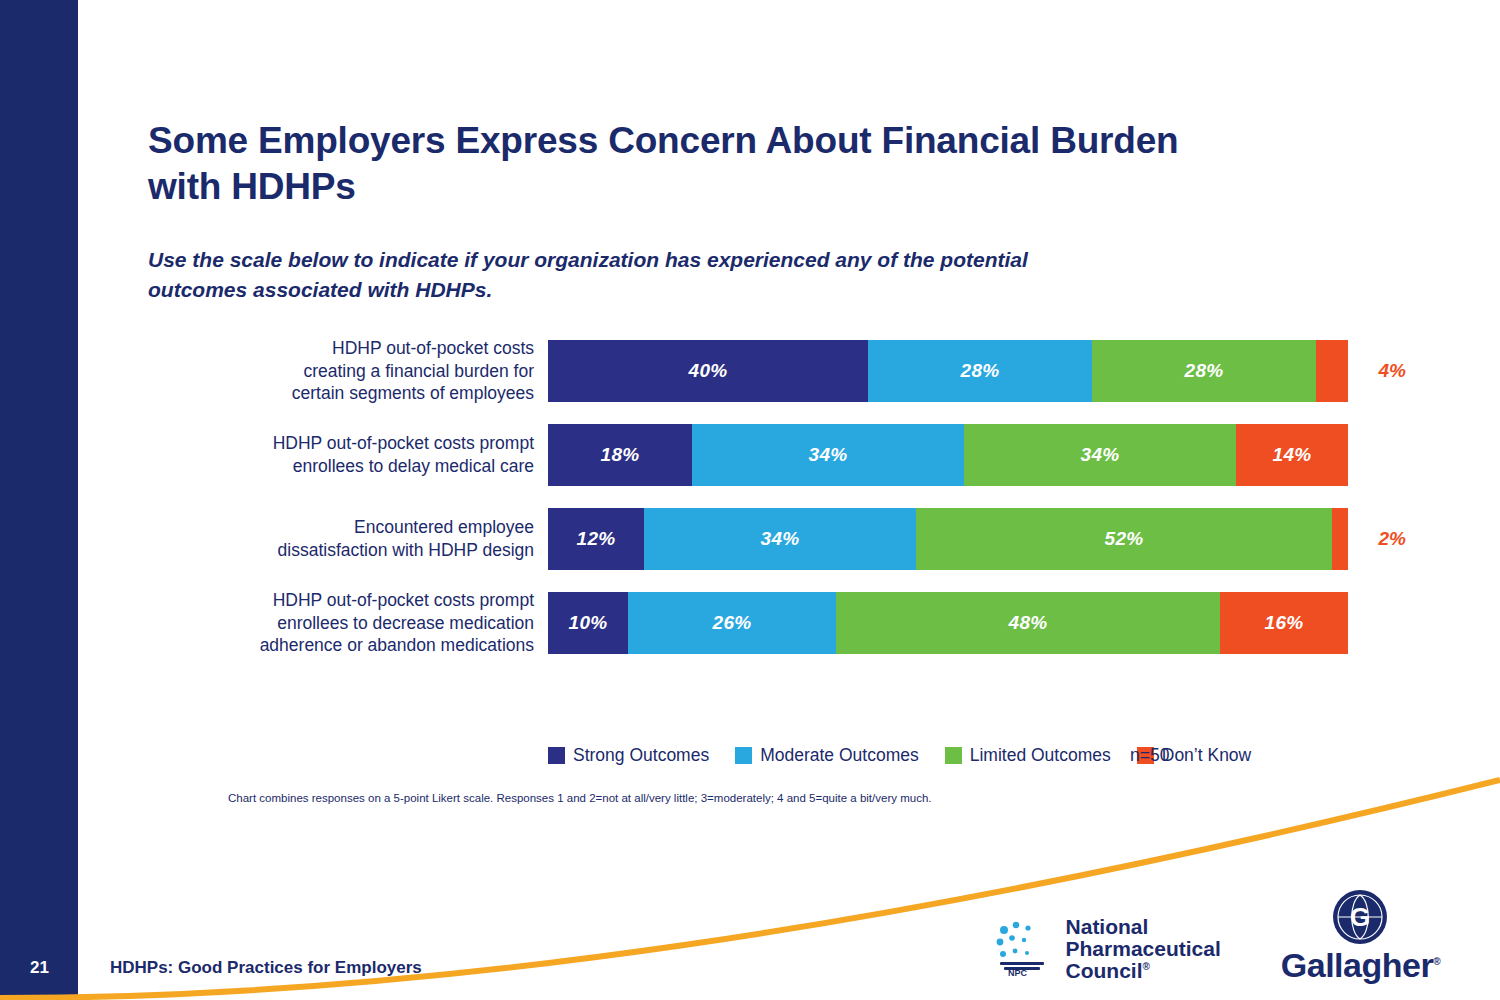Some Employers Express Concern About Financial Burden
with HDHPs
Use the scale below to indicate if your organization has experienced any of the potential
outcomes associated with HDHPs.
HDHP out-of-pocket costs
creating a financial burden for
certain segments of employees
40%
28%
28%
4%
HDHP out-of-pocket costs prompt
enrollees to delay medical care
18%
34%
34%
14%
Encountered employee
dissatisfaction with HDHP design
12%
34%
52%
2%
HDHP out-of-pocket costs prompt
enrollees to decrease medication
adherence or abandon medications
10%
26%
48%
16%
Strong Outcomes Moderate Outcomes Limited Outcomes Don’t Know
n=50
Chart combines responses on a 5-point Likert scale. Responses 1 and 2=not at all/very little; 3=moderately; 4 and 5=quite a bit/very much.
21
HDHPs: Good Practices for Employers
NPC
National
Pharmaceutical
Council®
G
Gallagher®